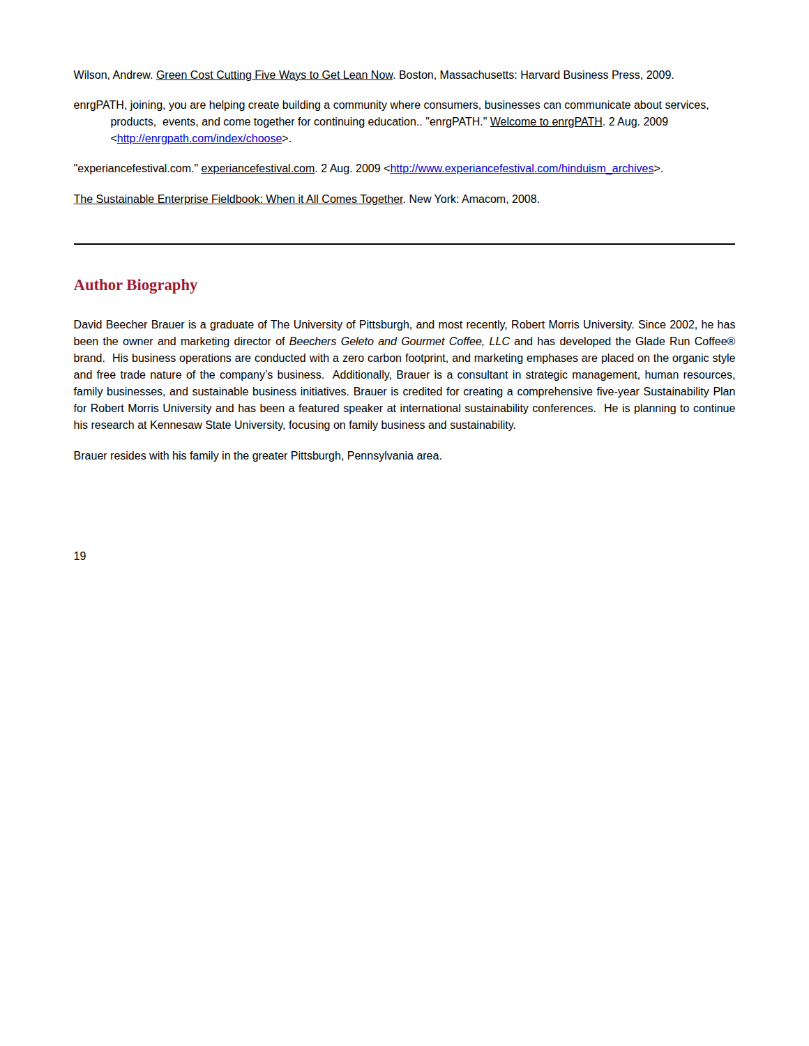Wilson, Andrew. Green Cost Cutting Five Ways to Get Lean Now. Boston, Massachusetts: Harvard Business Press, 2009.
enrgPATH, joining, you are helping create building a community where consumers, businesses can communicate about services, products, events, and come together for continuing education.. "enrgPATH." Welcome to enrgPATH. 2 Aug. 2009 <http://enrgpath.com/index/choose>.
"experiancefestival.com." experiancefestival.com. 2 Aug. 2009 <http://www.experiancefestival.com/hinduism_archives>.
The Sustainable Enterprise Fieldbook: When it All Comes Together. New York: Amacom, 2008.
Author Biography
David Beecher Brauer is a graduate of The University of Pittsburgh, and most recently, Robert Morris University. Since 2002, he has been the owner and marketing director of Beechers Geleto and Gourmet Coffee, LLC and has developed the Glade Run Coffee® brand. His business operations are conducted with a zero carbon footprint, and marketing emphases are placed on the organic style and free trade nature of the company’s business. Additionally, Brauer is a consultant in strategic management, human resources, family businesses, and sustainable business initiatives. Brauer is credited for creating a comprehensive five-year Sustainability Plan for Robert Morris University and has been a featured speaker at international sustainability conferences. He is planning to continue his research at Kennesaw State University, focusing on family business and sustainability.
Brauer resides with his family in the greater Pittsburgh, Pennsylvania area.
19